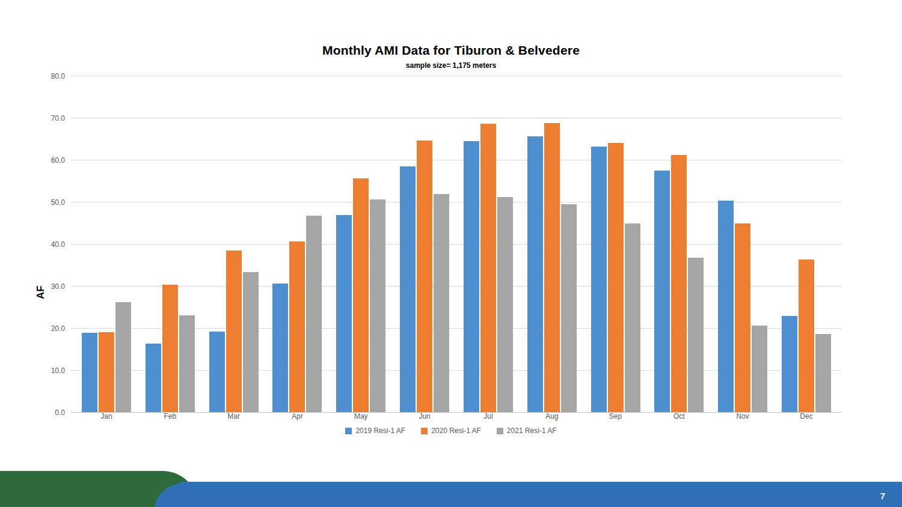Monthly AMI Data for Tiburon & Belvedere
sample size= 1,175 meters
AF
80.0
70.0
60.0
50.0
40.0
30.0
20.0
10.0
0.0
Jan Feb Mar Apr May Jun Jul Aug Sep Oct Nov Dec
2019 Resi-1 AF
2020 Resi-1 AF
2021 Resi-1 AF
7